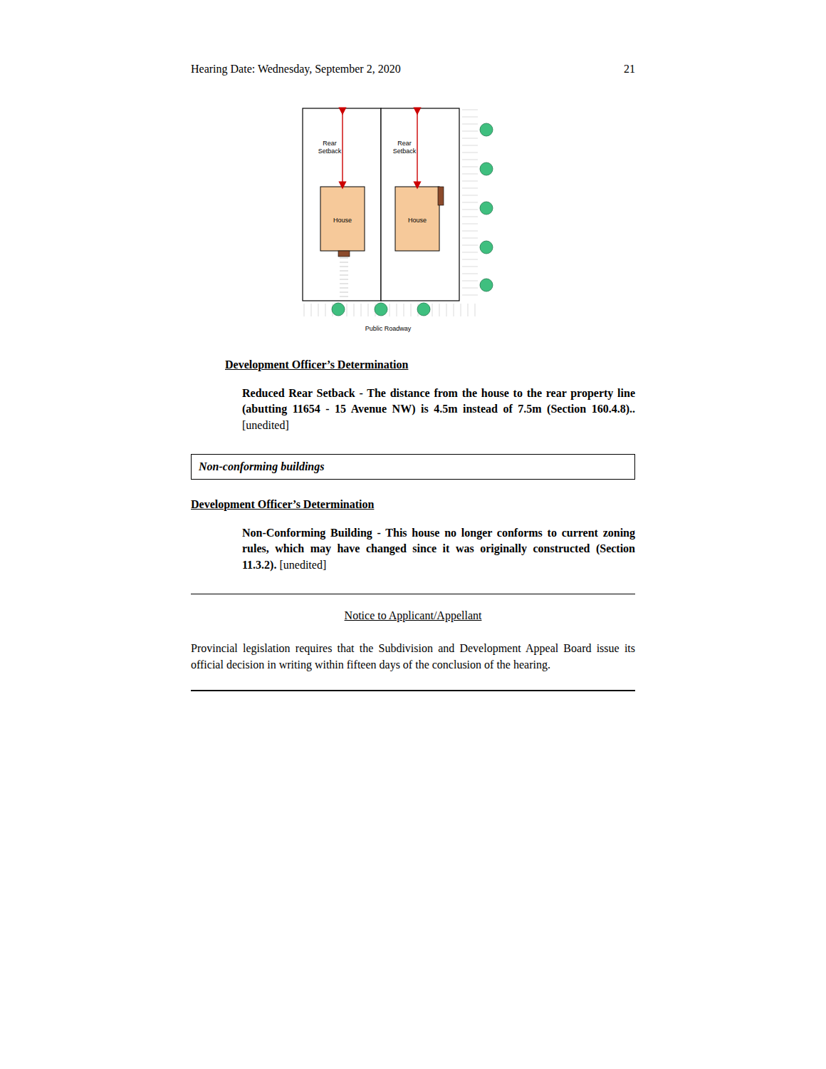Hearing Date: Wednesday, September 2, 2020
21
House House Rear Setback Rear Setback Public Roadway
Development Officer’s Determination
Reduced Rear Setback - The distance from the house to the rear property line (abutting 11654 - 15 Avenue NW) is 4.5m instead of 7.5m (Section 160.4.8).. [unedited]
Non-conforming buildings
Development Officer’s Determination
Non-Conforming Building - This house no longer conforms to current zoning rules, which may have changed since it was originally constructed (Section 11.3.2). [unedited]
Notice to Applicant/Appellant
Provincial legislation requires that the Subdivision and Development Appeal Board issue its official decision in writing within fifteen days of the conclusion of the hearing.